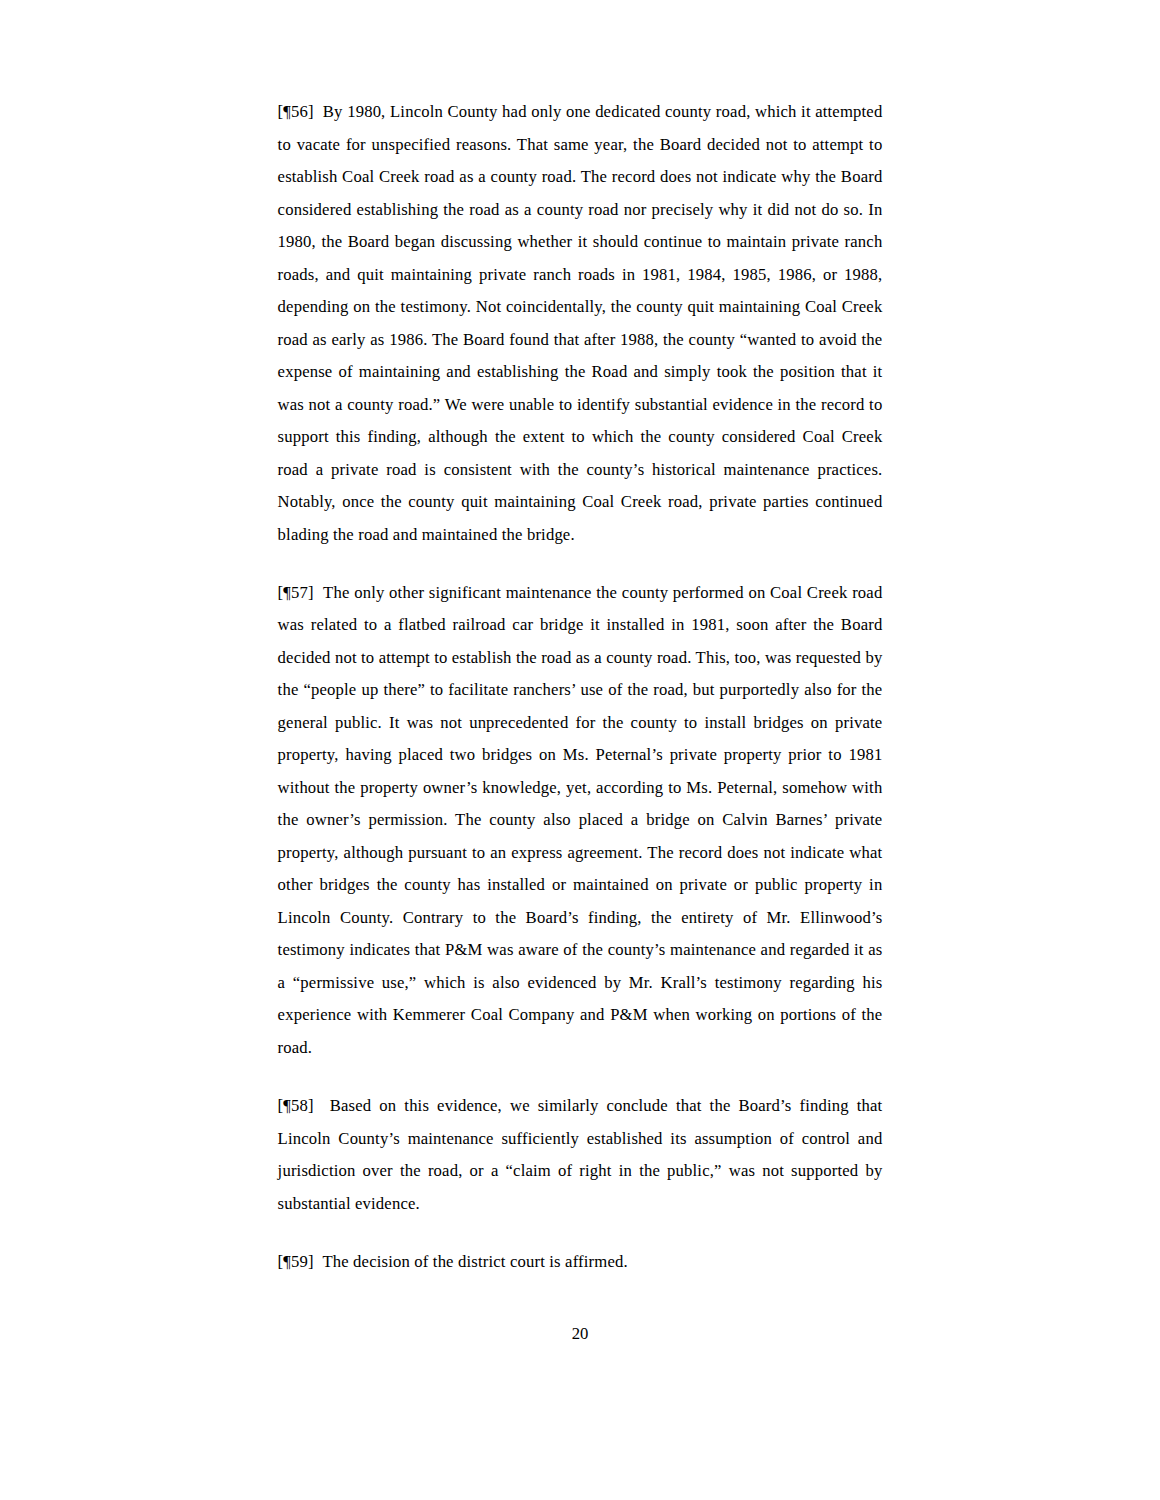[¶56] By 1980, Lincoln County had only one dedicated county road, which it attempted to vacate for unspecified reasons. That same year, the Board decided not to attempt to establish Coal Creek road as a county road. The record does not indicate why the Board considered establishing the road as a county road nor precisely why it did not do so. In 1980, the Board began discussing whether it should continue to maintain private ranch roads, and quit maintaining private ranch roads in 1981, 1984, 1985, 1986, or 1988, depending on the testimony. Not coincidentally, the county quit maintaining Coal Creek road as early as 1986. The Board found that after 1988, the county “wanted to avoid the expense of maintaining and establishing the Road and simply took the position that it was not a county road.” We were unable to identify substantial evidence in the record to support this finding, although the extent to which the county considered Coal Creek road a private road is consistent with the county’s historical maintenance practices. Notably, once the county quit maintaining Coal Creek road, private parties continued blading the road and maintained the bridge.
[¶57] The only other significant maintenance the county performed on Coal Creek road was related to a flatbed railroad car bridge it installed in 1981, soon after the Board decided not to attempt to establish the road as a county road. This, too, was requested by the “people up there” to facilitate ranchers’ use of the road, but purportedly also for the general public. It was not unprecedented for the county to install bridges on private property, having placed two bridges on Ms. Peternal’s private property prior to 1981 without the property owner’s knowledge, yet, according to Ms. Peternal, somehow with the owner’s permission. The county also placed a bridge on Calvin Barnes’ private property, although pursuant to an express agreement. The record does not indicate what other bridges the county has installed or maintained on private or public property in Lincoln County. Contrary to the Board’s finding, the entirety of Mr. Ellinwood’s testimony indicates that P&M was aware of the county’s maintenance and regarded it as a “permissive use,” which is also evidenced by Mr. Krall’s testimony regarding his experience with Kemmerer Coal Company and P&M when working on portions of the road.
[¶58] Based on this evidence, we similarly conclude that the Board’s finding that Lincoln County’s maintenance sufficiently established its assumption of control and jurisdiction over the road, or a “claim of right in the public,” was not supported by substantial evidence.
[¶59] The decision of the district court is affirmed.
20